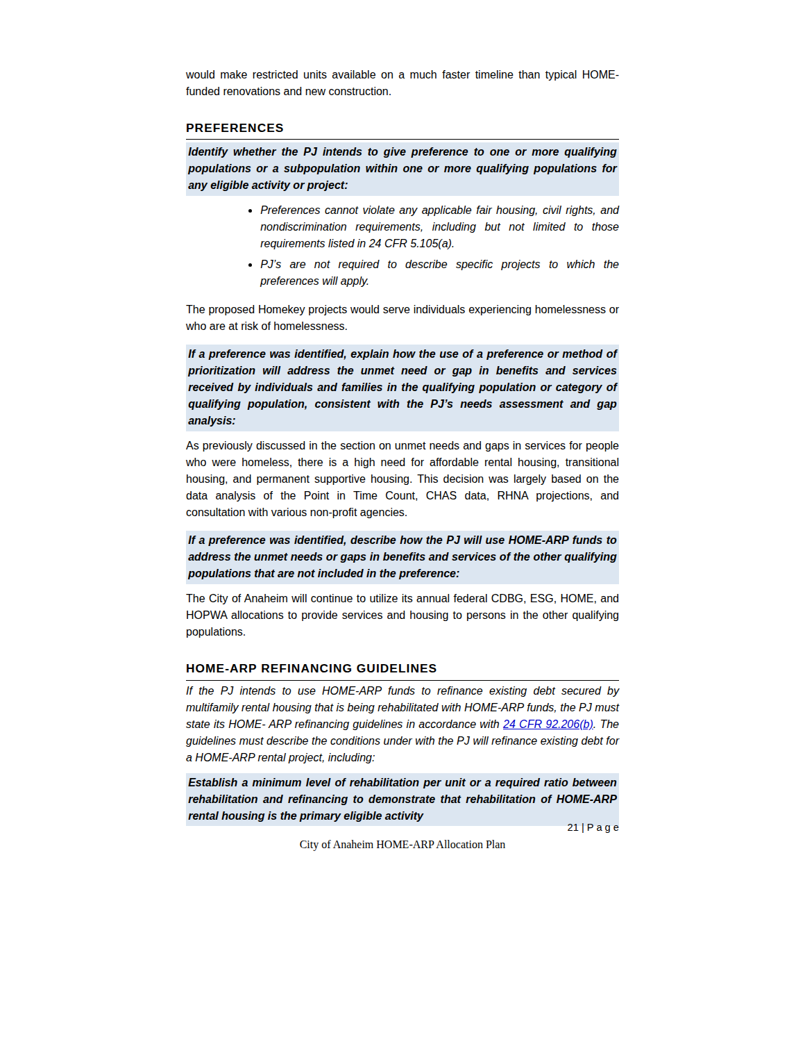would make restricted units available on a much faster timeline than typical HOME-funded renovations and new construction.
Preferences
Identify whether the PJ intends to give preference to one or more qualifying populations or a subpopulation within one or more qualifying populations for any eligible activity or project:
Preferences cannot violate any applicable fair housing, civil rights, and nondiscrimination requirements, including but not limited to those requirements listed in 24 CFR 5.105(a).
PJ’s are not required to describe specific projects to which the preferences will apply.
The proposed Homekey projects would serve individuals experiencing homelessness or who are at risk of homelessness.
If a preference was identified, explain how the use of a preference or method of prioritization will address the unmet need or gap in benefits and services received by individuals and families in the qualifying population or category of qualifying population, consistent with the PJ’s needs assessment and gap analysis:
As previously discussed in the section on unmet needs and gaps in services for people who were homeless, there is a high need for affordable rental housing, transitional housing, and permanent supportive housing. This decision was largely based on the data analysis of the Point in Time Count, CHAS data, RHNA projections, and consultation with various non-profit agencies.
If a preference was identified, describe how the PJ will use HOME-ARP funds to address the unmet needs or gaps in benefits and services of the other qualifying populations that are not included in the preference:
The City of Anaheim will continue to utilize its annual federal CDBG, ESG, HOME, and HOPWA allocations to provide services and housing to persons in the other qualifying populations.
HOME-ARP Refinancing Guidelines
If the PJ intends to use HOME-ARP funds to refinance existing debt secured by multifamily rental housing that is being rehabilitated with HOME-ARP funds, the PJ must state its HOME- ARP refinancing guidelines in accordance with 24 CFR 92.206(b). The guidelines must describe the conditions under with the PJ will refinance existing debt for a HOME-ARP rental project, including:
Establish a minimum level of rehabilitation per unit or a required ratio between rehabilitation and refinancing to demonstrate that rehabilitation of HOME-ARP rental housing is the primary eligible activity
21 | P a g e
City of Anaheim HOME-ARP Allocation Plan